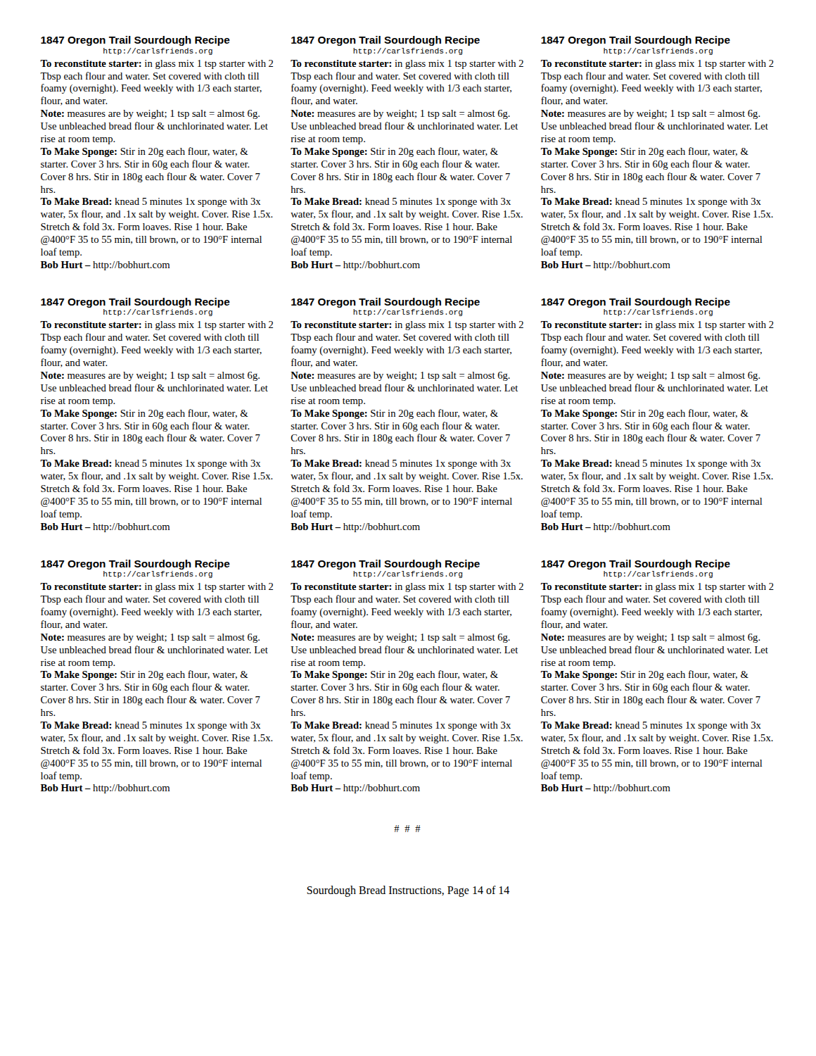1847 Oregon Trail Sourdough Recipe
http://carlsfriends.org
To reconstitute starter: in glass mix 1 tsp starter with 2 Tbsp each flour and water. Set covered with cloth till foamy (overnight). Feed weekly with 1/3 each starter, flour, and water.
Note: measures are by weight; 1 tsp salt = almost 6g. Use unbleached bread flour & unchlorinated water. Let rise at room temp.
To Make Sponge: Stir in 20g each flour, water, & starter. Cover 3 hrs. Stir in 60g each flour & water. Cover 8 hrs. Stir in 180g each flour & water. Cover 7 hrs.
To Make Bread: knead 5 minutes 1x sponge with 3x water, 5x flour, and .1x salt by weight. Cover. Rise 1.5x. Stretch & fold 3x. Form loaves. Rise 1 hour. Bake @400°F 35 to 55 min, till brown, or to 190°F internal loaf temp.
Bob Hurt – http://bobhurt.com
1847 Oregon Trail Sourdough Recipe
http://carlsfriends.org
To reconstitute starter: in glass mix 1 tsp starter with 2 Tbsp each flour and water. Set covered with cloth till foamy (overnight). Feed weekly with 1/3 each starter, flour, and water.
Note: measures are by weight; 1 tsp salt = almost 6g. Use unbleached bread flour & unchlorinated water. Let rise at room temp.
To Make Sponge: Stir in 20g each flour, water, & starter. Cover 3 hrs. Stir in 60g each flour & water. Cover 8 hrs. Stir in 180g each flour & water. Cover 7 hrs.
To Make Bread: knead 5 minutes 1x sponge with 3x water, 5x flour, and .1x salt by weight. Cover. Rise 1.5x. Stretch & fold 3x. Form loaves. Rise 1 hour. Bake @400°F 35 to 55 min, till brown, or to 190°F internal loaf temp.
Bob Hurt – http://bobhurt.com
1847 Oregon Trail Sourdough Recipe
http://carlsfriends.org
To reconstitute starter: in glass mix 1 tsp starter with 2 Tbsp each flour and water. Set covered with cloth till foamy (overnight). Feed weekly with 1/3 each starter, flour, and water.
Note: measures are by weight; 1 tsp salt = almost 6g. Use unbleached bread flour & unchlorinated water. Let rise at room temp.
To Make Sponge: Stir in 20g each flour, water, & starter. Cover 3 hrs. Stir in 60g each flour & water. Cover 8 hrs. Stir in 180g each flour & water. Cover 7 hrs.
To Make Bread: knead 5 minutes 1x sponge with 3x water, 5x flour, and .1x salt by weight. Cover. Rise 1.5x. Stretch & fold 3x. Form loaves. Rise 1 hour. Bake @400°F 35 to 55 min, till brown, or to 190°F internal loaf temp.
Bob Hurt – http://bobhurt.com
1847 Oregon Trail Sourdough Recipe
http://carlsfriends.org
To reconstitute starter: in glass mix 1 tsp starter with 2 Tbsp each flour and water. Set covered with cloth till foamy (overnight). Feed weekly with 1/3 each starter, flour, and water.
Note: measures are by weight; 1 tsp salt = almost 6g. Use unbleached bread flour & unchlorinated water. Let rise at room temp.
To Make Sponge: Stir in 20g each flour, water, & starter. Cover 3 hrs. Stir in 60g each flour & water. Cover 8 hrs. Stir in 180g each flour & water. Cover 7 hrs.
To Make Bread: knead 5 minutes 1x sponge with 3x water, 5x flour, and .1x salt by weight. Cover. Rise 1.5x. Stretch & fold 3x. Form loaves. Rise 1 hour. Bake @400°F 35 to 55 min, till brown, or to 190°F internal loaf temp.
Bob Hurt – http://bobhurt.com
1847 Oregon Trail Sourdough Recipe
http://carlsfriends.org
To reconstitute starter: in glass mix 1 tsp starter with 2 Tbsp each flour and water. Set covered with cloth till foamy (overnight). Feed weekly with 1/3 each starter, flour, and water.
Note: measures are by weight; 1 tsp salt = almost 6g. Use unbleached bread flour & unchlorinated water. Let rise at room temp.
To Make Sponge: Stir in 20g each flour, water, & starter. Cover 3 hrs. Stir in 60g each flour & water. Cover 8 hrs. Stir in 180g each flour & water. Cover 7 hrs.
To Make Bread: knead 5 minutes 1x sponge with 3x water, 5x flour, and .1x salt by weight. Cover. Rise 1.5x. Stretch & fold 3x. Form loaves. Rise 1 hour. Bake @400°F 35 to 55 min, till brown, or to 190°F internal loaf temp.
Bob Hurt – http://bobhurt.com
1847 Oregon Trail Sourdough Recipe
http://carlsfriends.org
To reconstitute starter: in glass mix 1 tsp starter with 2 Tbsp each flour and water. Set covered with cloth till foamy (overnight). Feed weekly with 1/3 each starter, flour, and water.
Note: measures are by weight; 1 tsp salt = almost 6g. Use unbleached bread flour & unchlorinated water. Let rise at room temp.
To Make Sponge: Stir in 20g each flour, water, & starter. Cover 3 hrs. Stir in 60g each flour & water. Cover 8 hrs. Stir in 180g each flour & water. Cover 7 hrs.
To Make Bread: knead 5 minutes 1x sponge with 3x water, 5x flour, and .1x salt by weight. Cover. Rise 1.5x. Stretch & fold 3x. Form loaves. Rise 1 hour. Bake @400°F 35 to 55 min, till brown, or to 190°F internal loaf temp.
Bob Hurt – http://bobhurt.com
1847 Oregon Trail Sourdough Recipe
http://carlsfriends.org
To reconstitute starter: in glass mix 1 tsp starter with 2 Tbsp each flour and water. Set covered with cloth till foamy (overnight). Feed weekly with 1/3 each starter, flour, and water.
Note: measures are by weight; 1 tsp salt = almost 6g. Use unbleached bread flour & unchlorinated water. Let rise at room temp.
To Make Sponge: Stir in 20g each flour, water, & starter. Cover 3 hrs. Stir in 60g each flour & water. Cover 8 hrs. Stir in 180g each flour & water. Cover 7 hrs.
To Make Bread: knead 5 minutes 1x sponge with 3x water, 5x flour, and .1x salt by weight. Cover. Rise 1.5x. Stretch & fold 3x. Form loaves. Rise 1 hour. Bake @400°F 35 to 55 min, till brown, or to 190°F internal loaf temp.
Bob Hurt – http://bobhurt.com
1847 Oregon Trail Sourdough Recipe
http://carlsfriends.org
To reconstitute starter: in glass mix 1 tsp starter with 2 Tbsp each flour and water. Set covered with cloth till foamy (overnight). Feed weekly with 1/3 each starter, flour, and water.
Note: measures are by weight; 1 tsp salt = almost 6g. Use unbleached bread flour & unchlorinated water. Let rise at room temp.
To Make Sponge: Stir in 20g each flour, water, & starter. Cover 3 hrs. Stir in 60g each flour & water. Cover 8 hrs. Stir in 180g each flour & water. Cover 7 hrs.
To Make Bread: knead 5 minutes 1x sponge with 3x water, 5x flour, and .1x salt by weight. Cover. Rise 1.5x. Stretch & fold 3x. Form loaves. Rise 1 hour. Bake @400°F 35 to 55 min, till brown, or to 190°F internal loaf temp.
Bob Hurt – http://bobhurt.com
1847 Oregon Trail Sourdough Recipe
http://carlsfriends.org
To reconstitute starter: in glass mix 1 tsp starter with 2 Tbsp each flour and water. Set covered with cloth till foamy (overnight). Feed weekly with 1/3 each starter, flour, and water.
Note: measures are by weight; 1 tsp salt = almost 6g. Use unbleached bread flour & unchlorinated water. Let rise at room temp.
To Make Sponge: Stir in 20g each flour, water, & starter. Cover 3 hrs. Stir in 60g each flour & water. Cover 8 hrs. Stir in 180g each flour & water. Cover 7 hrs.
To Make Bread: knead 5 minutes 1x sponge with 3x water, 5x flour, and .1x salt by weight. Cover. Rise 1.5x. Stretch & fold 3x. Form loaves. Rise 1 hour. Bake @400°F 35 to 55 min, till brown, or to 190°F internal loaf temp.
Bob Hurt – http://bobhurt.com
# # #
Sourdough Bread Instructions, Page 14 of 14